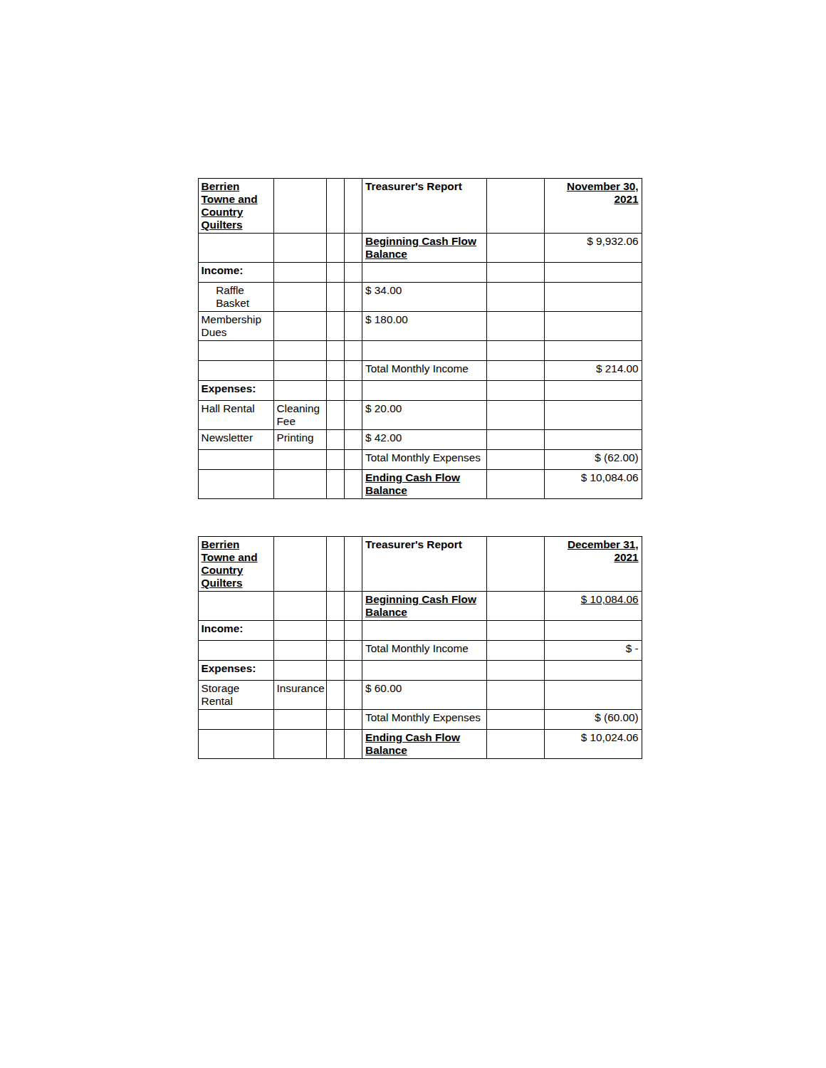| Berrien Towne and Country Quilters | | | | Treasurer's Report | | November 30, 2021 |
| | | | | Beginning Cash Flow Balance | | $ 9,932.06 |
| Income: | | | | | | |
| Raffle Basket | | | | $ 34.00 | | |
| Membership Dues | | | | $ 180.00 | | |
| | | | | Total Monthly Income | | $ 214.00 |
| Expenses: | | | | | | |
| Hall Rental | Cleaning Fee | | | $ 20.00 | | |
| Newsletter | Printing | | | $ 42.00 | | |
| | | | | Total Monthly Expenses | | $ (62.00) |
| | | | | Ending Cash Flow Balance | | $ 10,084.06 |
| Berrien Towne and Country Quilters | | | | Treasurer's Report | | December 31, 2021 |
| | | | | Beginning Cash Flow Balance | | $ 10,084.06 |
| Income: | | | | | | |
| | | | | Total Monthly Income | | $ - |
| Expenses: | | | | | | |
| Storage Rental | Insurance | | | $ 60.00 | | |
| | | | | Total Monthly Expenses | | $ (60.00) |
| | | | | Ending Cash Flow Balance | | $ 10,024.06 |